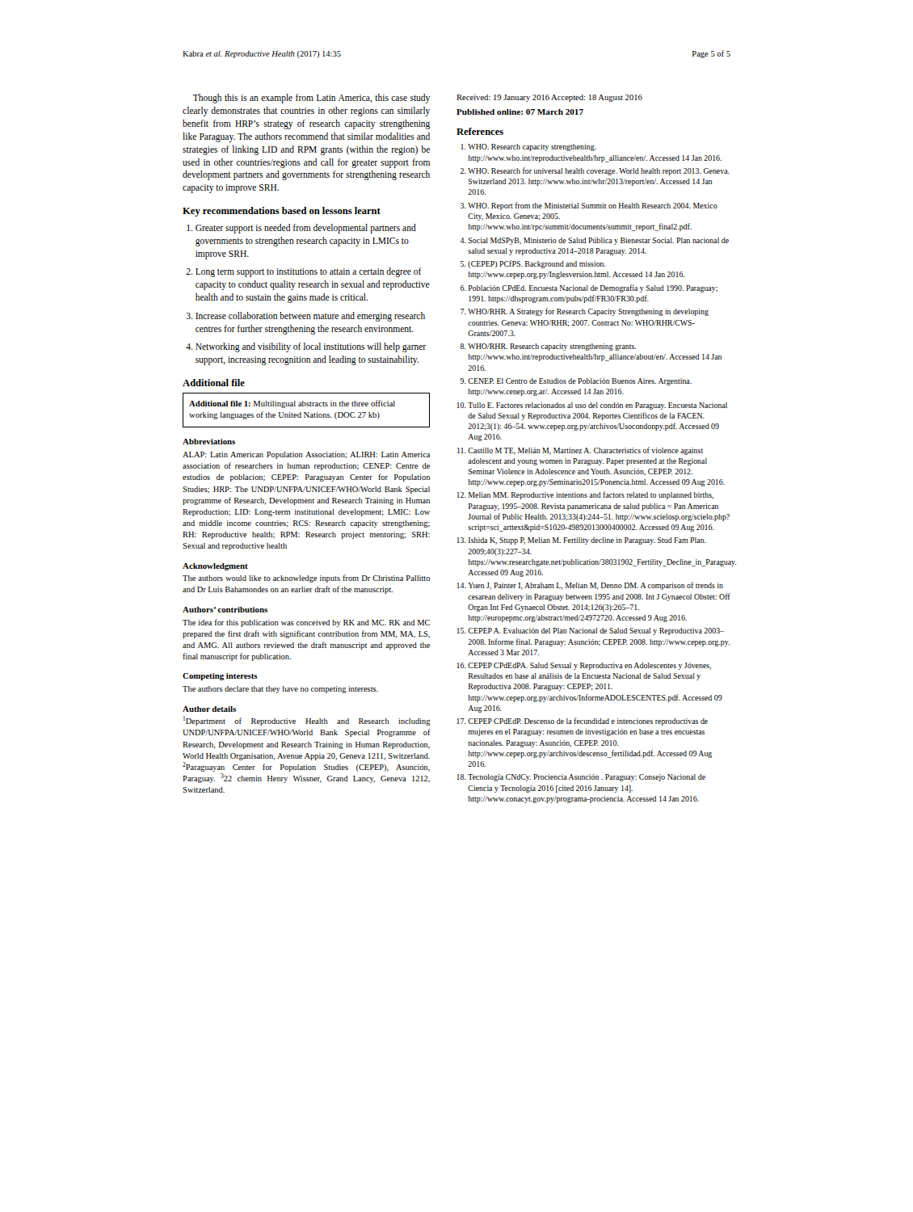Kabra et al. Reproductive Health (2017) 14:35
Page 5 of 5
Though this is an example from Latin America, this case study clearly demonstrates that countries in other regions can similarly benefit from HRP’s strategy of research capacity strengthening like Paraguay. The authors recommend that similar modalities and strategies of linking LID and RPM grants (within the region) be used in other countries/regions and call for greater support from development partners and governments for strengthening research capacity to improve SRH.
Key recommendations based on lessons learnt
Greater support is needed from developmental partners and governments to strengthen research capacity in LMICs to improve SRH.
Long term support to institutions to attain a certain degree of capacity to conduct quality research in sexual and reproductive health and to sustain the gains made is critical.
Increase collaboration between mature and emerging research centres for further strengthening the research environment.
Networking and visibility of local institutions will help garner support, increasing recognition and leading to sustainability.
Additional file
Additional file 1: Multilingual abstracts in the three official working languages of the United Nations. (DOC 27 kb)
Abbreviations
ALAP: Latin American Population Association; ALIRH: Latin America association of researchers in human reproduction; CENEP: Centre de estudios de poblacion; CEPEP: Paraguayan Center for Population Studies; HRP: The UNDP/UNFPA/UNICEF/WHO/World Bank Special programme of Research, Development and Research Training in Human Reproduction; LID: Long-term institutional development; LMIC: Low and middle income countries; RCS: Research capacity strengthening; RH: Reproductive health; RPM: Research project mentoring; SRH: Sexual and reproductive health
Acknowledgment
The authors would like to acknowledge inputs from Dr Christina Pallitto and Dr Luis Bahamondes on an earlier draft of the manuscript.
Authors’ contributions
The idea for this publication was conceived by RK and MC. RK and MC prepared the first draft with significant contribution from MM, MA, LS, and AMG. All authors reviewed the draft manuscript and approved the final manuscript for publication.
Competing interests
The authors declare that they have no competing interests.
Author details
1Department of Reproductive Health and Research including UNDP/UNFPA/UNICEF/WHO/World Bank Special Programme of Research, Development and Research Training in Human Reproduction, World Health Organisation, Avenue Appia 20, Geneva 1211, Switzerland. 2Paraguayan Center for Population Studies (CEPEP), Asunción, Paraguay. 322 chemin Henry Wissner, Grand Lancy, Geneva 1212, Switzerland.
Received: 19 January 2016 Accepted: 18 August 2016
Published online: 07 March 2017
References
WHO. Research capacity strengthening. http://www.who.int/reproductivehealth/hrp_alliance/en/. Accessed 14 Jan 2016.
WHO. Research for universal health coverage. World health report 2013. Geneva. Switzerland 2013. http://www.who.int/whr/2013/report/en/. Accessed 14 Jan 2016.
WHO. Report from the Ministerial Summit on Health Research 2004. Mexico City, Mexico. Geneva; 2005. http://www.who.int/rpc/summit/documents/summit_report_final2.pdf.
Social MdSPyB, Ministerio de Salud Pública y Bienestar Social. Plan nacional de salud sexual y reproductiva 2014–2018 Paraguay. 2014.
(CEPEP) PCfPS. Background and mission. http://www.cepep.org.py/Inglesversion.html. Accessed 14 Jan 2016.
Población CPdEd. Encuesta Nacional de Demografía y Salud 1990. Paraguay; 1991. https://dhsprogram.com/pubs/pdf/FR30/FR30.pdf.
WHO/RHR. A Strategy for Research Capacity Strengthening in developing countries. Geneva: WHO/RHR; 2007. Contract No: WHO/RHR/CWS-Grants/2007.3.
WHO/RHR. Research capacity strengthening grants. http://www.who.int/reproductivehealth/hrp_alliance/about/en/. Accessed 14 Jan 2016.
CENEP. El Centro de Estudios de Población Buenos Aires. Argentina. http://www.cenep.org.ar/. Accessed 14 Jan 2016.
Tullo E. Factores relacionados al uso del condón en Paraguay. Encuesta Nacional de Salud Sexual y Reproductiva 2004. Reportes Científicos de la FACEN. 2012;3(1): 46–54. www.cepep.org.py/archivos/Usocondonpy.pdf. Accessed 09 Aug 2016.
Castillo M TE, Melián M, Martínez A. Characteristics of violence against adolescent and young women in Paraguay. Paper presented at the Regional Seminar Violence in Adolescence and Youth. Asunción, CEPEP. 2012. http://www.cepep.org.py/Seminario2015/Ponencia.html. Accessed 09 Aug 2016.
Melian MM. Reproductive intentions and factors related to unplanned births, Paraguay, 1995–2008. Revista panamericana de salud publica = Pan American Journal of Public Health. 2013;33(4):244–51. http://www.scielosp.org/scielo.php?script=sci_arttext&pid=S1020-49892013000400002. Accessed 09 Aug 2016.
Ishida K, Stupp P, Melian M. Fertility decline in Paraguay. Stud Fam Plan. 2009;40(3):227–34. https://www.researchgate.net/publication/38031902_Fertility_Decline_in_Paraguay. Accessed 09 Aug 2016.
Yuen J, Painter I, Abraham L, Melian M, Denno DM. A comparison of trends in cesarean delivery in Paraguay between 1995 and 2008. Int J Gynaecol Obstet: Off Organ Int Fed Gynaecol Obstet. 2014;126(3):265–71. http://europepmc.org/abstract/med/24972720. Accessed 9 Aug 2016.
CEPEP A. Evaluación del Plan Nacional de Salud Sexual y Reproductiva 2003–2008. Informe final. Paraguay: Asunción; CEPEP. 2008. http://www.cepep.org.py. Accessed 3 Mar 2017.
CEPEP CPdEdPA. Salud Sexual y Reproductiva en Adolescentes y Jóvenes, Resultados en base al análisis de la Encuesta Nacional de Salud Sexual y Reproductiva 2008. Paraguay: CEPEP; 2011. http://www.cepep.org.py/archivos/InformeADOLESCENTES.pdf. Accessed 09 Aug 2016.
CEPEP CPdEdP. Descenso de la fecundidad e intenciones reproductivas de mujeres en el Paraguay: resumen de investigación en base a tres encuestas nacionales. Paraguay: Asunción, CEPEP. 2010. http://www.cepep.org.py/archivos/descenso_fertilidad.pdf. Accessed 09 Aug 2016.
Tecnología CNdCy. Prociencia Asunción . Paraguay: Consejo Nacional de Ciencia y Tecnología 2016 [cited 2016 January 14]. http://www.conacyt.gov.py/programa-prociencia. Accessed 14 Jan 2016.